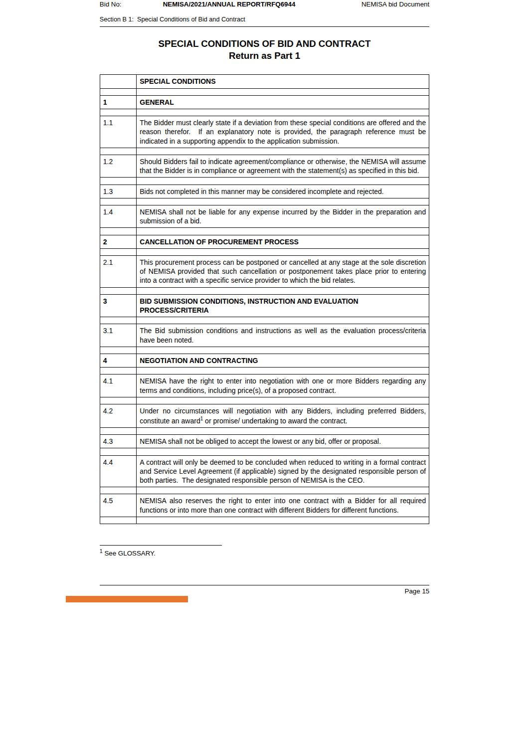Bid No: NEMISA/2021/ANNUAL REPORT/RFQ6944
NEMISA bid Document
Section B 1: Special Conditions of Bid and Contract
SPECIAL CONDITIONS OF BID AND CONTRACT Return as Part 1
| | SPECIAL CONDITIONS |
| 1 | GENERAL |
| 1.1 | The Bidder must clearly state if a deviation from these special conditions are offered and the reason therefor. If an explanatory note is provided, the paragraph reference must be indicated in a supporting appendix to the application submission. |
| 1.2 | Should Bidders fail to indicate agreement/compliance or otherwise, the NEMISA will assume that the Bidder is in compliance or agreement with the statement(s) as specified in this bid. |
| 1.3 | Bids not completed in this manner may be considered incomplete and rejected. |
| 1.4 | NEMISA shall not be liable for any expense incurred by the Bidder in the preparation and submission of a bid. |
| 2 | CANCELLATION OF PROCUREMENT PROCESS |
| 2.1 | This procurement process can be postponed or cancelled at any stage at the sole discretion of NEMISA provided that such cancellation or postponement takes place prior to entering into a contract with a specific service provider to which the bid relates. |
| 3 | BID SUBMISSION CONDITIONS, INSTRUCTION AND EVALUATION PROCESS/CRITERIA |
| 3.1 | The Bid submission conditions and instructions as well as the evaluation process/criteria have been noted. |
| 4 | NEGOTIATION AND CONTRACTING |
| 4.1 | NEMISA have the right to enter into negotiation with one or more Bidders regarding any terms and conditions, including price(s), of a proposed contract. |
| 4.2 | Under no circumstances will negotiation with any Bidders, including preferred Bidders, constitute an award 1 or promise/ undertaking to award the contract. |
| 4.3 | NEMISA shall not be obliged to accept the lowest or any bid, offer or proposal. |
| 4.4 | A contract will only be deemed to be concluded when reduced to writing in a formal contract and Service Level Agreement (if applicable) signed by the designated responsible person of both parties. The designated responsible person of NEMISA is the CEO. |
| 4.5 | NEMISA also reserves the right to enter into one contract with a Bidder for all required functions or into more than one contract with different Bidders for different functions. |
1 See GLOSSARY.
Page 15